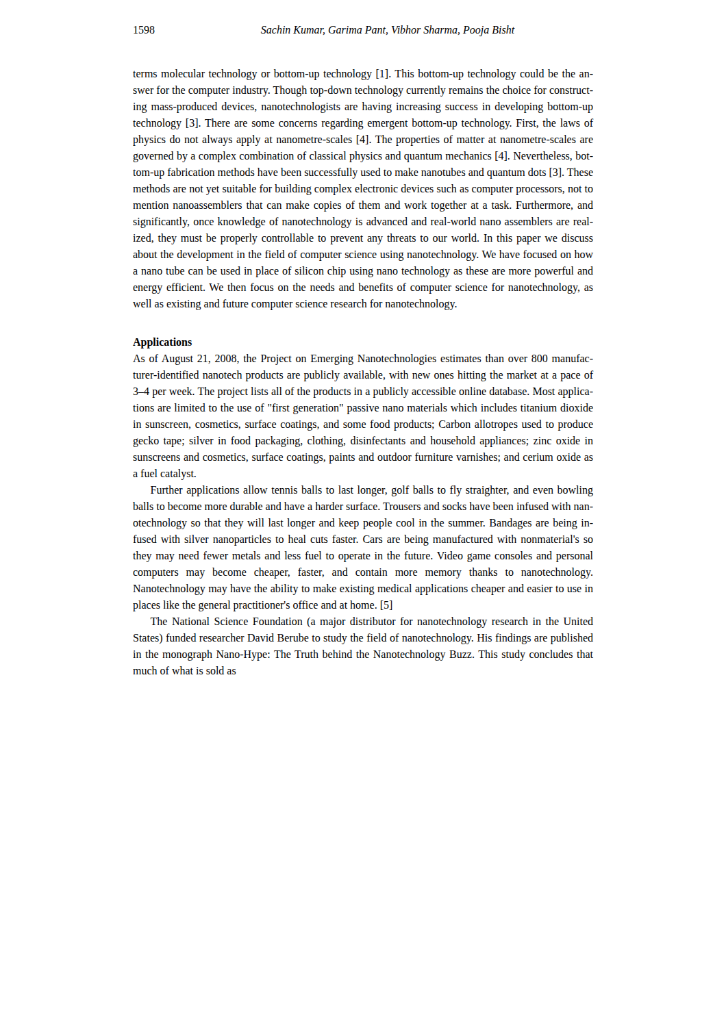1598 Sachin Kumar, Garima Pant, Vibhor Sharma, Pooja Bisht
terms molecular technology or bottom-up technology [1]. This bottom-up technology could be the answer for the computer industry. Though top-down technology currently remains the choice for constructing mass-produced devices, nanotechnologists are having increasing success in developing bottom-up technology [3]. There are some concerns regarding emergent bottom-up technology. First, the laws of physics do not always apply at nanometre-scales [4]. The properties of matter at nanometre-scales are governed by a complex combination of classical physics and quantum mechanics [4]. Nevertheless, bottom-up fabrication methods have been successfully used to make nanotubes and quantum dots [3]. These methods are not yet suitable for building complex electronic devices such as computer processors, not to mention nanoassemblers that can make copies of them and work together at a task. Furthermore, and significantly, once knowledge of nanotechnology is advanced and real-world nano assemblers are realized, they must be properly controllable to prevent any threats to our world. In this paper we discuss about the development in the field of computer science using nanotechnology. We have focused on how a nano tube can be used in place of silicon chip using nano technology as these are more powerful and energy efficient. We then focus on the needs and benefits of computer science for nanotechnology, as well as existing and future computer science research for nanotechnology.
Applications
As of August 21, 2008, the Project on Emerging Nanotechnologies estimates than over 800 manufacturer-identified nanotech products are publicly available, with new ones hitting the market at a pace of 3–4 per week. The project lists all of the products in a publicly accessible online database. Most applications are limited to the use of "first generation" passive nano materials which includes titanium dioxide in sunscreen, cosmetics, surface coatings, and some food products; Carbon allotropes used to produce gecko tape; silver in food packaging, clothing, disinfectants and household appliances; zinc oxide in sunscreens and cosmetics, surface coatings, paints and outdoor furniture varnishes; and cerium oxide as a fuel catalyst.
Further applications allow tennis balls to last longer, golf balls to fly straighter, and even bowling balls to become more durable and have a harder surface. Trousers and socks have been infused with nanotechnology so that they will last longer and keep people cool in the summer. Bandages are being infused with silver nanoparticles to heal cuts faster. Cars are being manufactured with nonmaterial's so they may need fewer metals and less fuel to operate in the future. Video game consoles and personal computers may become cheaper, faster, and contain more memory thanks to nanotechnology. Nanotechnology may have the ability to make existing medical applications cheaper and easier to use in places like the general practitioner's office and at home. [5]
The National Science Foundation (a major distributor for nanotechnology research in the United States) funded researcher David Berube to study the field of nanotechnology. His findings are published in the monograph Nano-Hype: The Truth behind the Nanotechnology Buzz. This study concludes that much of what is sold as